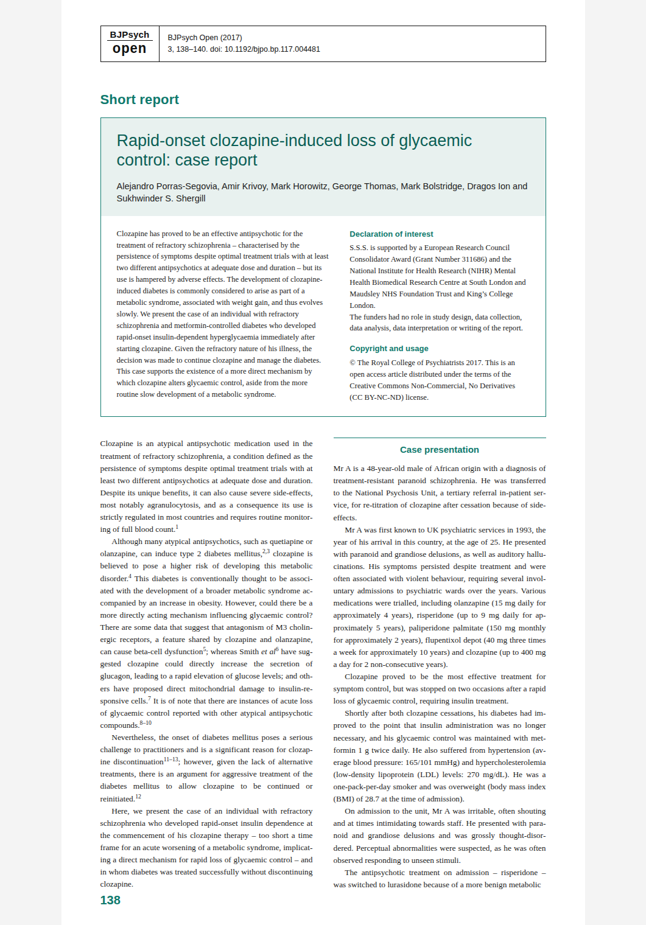BJ Psych
open
BJPsych Open (2017)
3, 138–140. doi: 10.1192/bjpo.bp.117.004481
Short report
Rapid-onset clozapine-induced loss of glycaemic control: case report
Alejandro Porras-Segovia, Amir Krivoy, Mark Horowitz, George Thomas, Mark Bolstridge, Dragos Ion and Sukhwinder S. Shergill
Clozapine has proved to be an effective antipsychotic for the treatment of refractory schizophrenia – characterised by the persistence of symptoms despite optimal treatment trials with at least two different antipsychotics at adequate dose and duration – but its use is hampered by adverse effects. The development of clozapine-induced diabetes is commonly considered to arise as part of a metabolic syndrome, associated with weight gain, and thus evolves slowly. We present the case of an individual with refractory schizophrenia and metformin-controlled diabetes who developed rapid-onset insulin-dependent hyperglycaemia immediately after starting clozapine. Given the refractory nature of his illness, the decision was made to continue clozapine and manage the diabetes. This case supports the existence of a more direct mechanism by which clozapine alters glycaemic control, aside from the more routine slow development of a metabolic syndrome.
Declaration of interest
S.S.S. is supported by a European Research Council Consolidator Award (Grant Number 311686) and the National Institute for Health Research (NIHR) Mental Health Biomedical Research Centre at South London and Maudsley NHS Foundation Trust and King’s College London.
The funders had no role in study design, data collection, data analysis, data interpretation or writing of the report.
Copyright and usage
© The Royal College of Psychiatrists 2017. This is an open access article distributed under the terms of the Creative Commons Non-Commercial, No Derivatives (CC BY-NC-ND) license.
Clozapine is an atypical antipsychotic medication used in the treatment of refractory schizophrenia, a condition defined as the persistence of symptoms despite optimal treatment trials with at least two different antipsychotics at adequate dose and duration. Despite its unique benefits, it can also cause severe side-effects, most notably agranulocytosis, and as a consequence its use is strictly regulated in most countries and requires routine monitoring of full blood count.1
Although many atypical antipsychotics, such as quetiapine or olanzapine, can induce type 2 diabetes mellitus,2,3 clozapine is believed to pose a higher risk of developing this metabolic disorder.4 This diabetes is conventionally thought to be associated with the development of a broader metabolic syndrome accompanied by an increase in obesity. However, could there be a more directly acting mechanism influencing glycaemic control? There are some data that suggest that antagonism of M3 cholinergic receptors, a feature shared by clozapine and olanzapine, can cause beta-cell dysfunction5; whereas Smith et al6 have suggested clozapine could directly increase the secretion of glucagon, leading to a rapid elevation of glucose levels; and others have proposed direct mitochondrial damage to insulin-responsive cells.7 It is of note that there are instances of acute loss of glycaemic control reported with other atypical antipsychotic compounds.8–10
Nevertheless, the onset of diabetes mellitus poses a serious challenge to practitioners and is a significant reason for clozapine discontinuation11–13; however, given the lack of alternative treatments, there is an argument for aggressive treatment of the diabetes mellitus to allow clozapine to be continued or reinitiated.12
Here, we present the case of an individual with refractory schizophrenia who developed rapid-onset insulin dependence at the commencement of his clozapine therapy – too short a time frame for an acute worsening of a metabolic syndrome, implicating a direct mechanism for rapid loss of glycaemic control – and in whom diabetes was treated successfully without discontinuing clozapine.
Case presentation
Mr A is a 48-year-old male of African origin with a diagnosis of treatment-resistant paranoid schizophrenia. He was transferred to the National Psychosis Unit, a tertiary referral in-patient service, for re-titration of clozapine after cessation because of side-effects.
Mr A was first known to UK psychiatric services in 1993, the year of his arrival in this country, at the age of 25. He presented with paranoid and grandiose delusions, as well as auditory hallucinations. His symptoms persisted despite treatment and were often associated with violent behaviour, requiring several involuntary admissions to psychiatric wards over the years. Various medications were trialled, including olanzapine (15 mg daily for approximately 4 years), risperidone (up to 9 mg daily for approximately 5 years), paliperidone palmitate (150 mg monthly for approximately 2 years), flupentixol depot (40 mg three times a week for approximately 10 years) and clozapine (up to 400 mg a day for 2 non-consecutive years).
Clozapine proved to be the most effective treatment for symptom control, but was stopped on two occasions after a rapid loss of glycaemic control, requiring insulin treatment.
Shortly after both clozapine cessations, his diabetes had improved to the point that insulin administration was no longer necessary, and his glycaemic control was maintained with metformin 1 g twice daily. He also suffered from hypertension (average blood pressure: 165/101 mmHg) and hypercholesterolemia (low-density lipoprotein (LDL) levels: 270 mg/dL). He was a one-pack-per-day smoker and was overweight (body mass index (BMI) of 28.7 at the time of admission).
On admission to the unit, Mr A was irritable, often shouting and at times intimidating towards staff. He presented with paranoid and grandiose delusions and was grossly thought-disordered. Perceptual abnormalities were suspected, as he was often observed responding to unseen stimuli.
The antipsychotic treatment on admission – risperidone – was switched to lurasidone because of a more benign metabolic
138